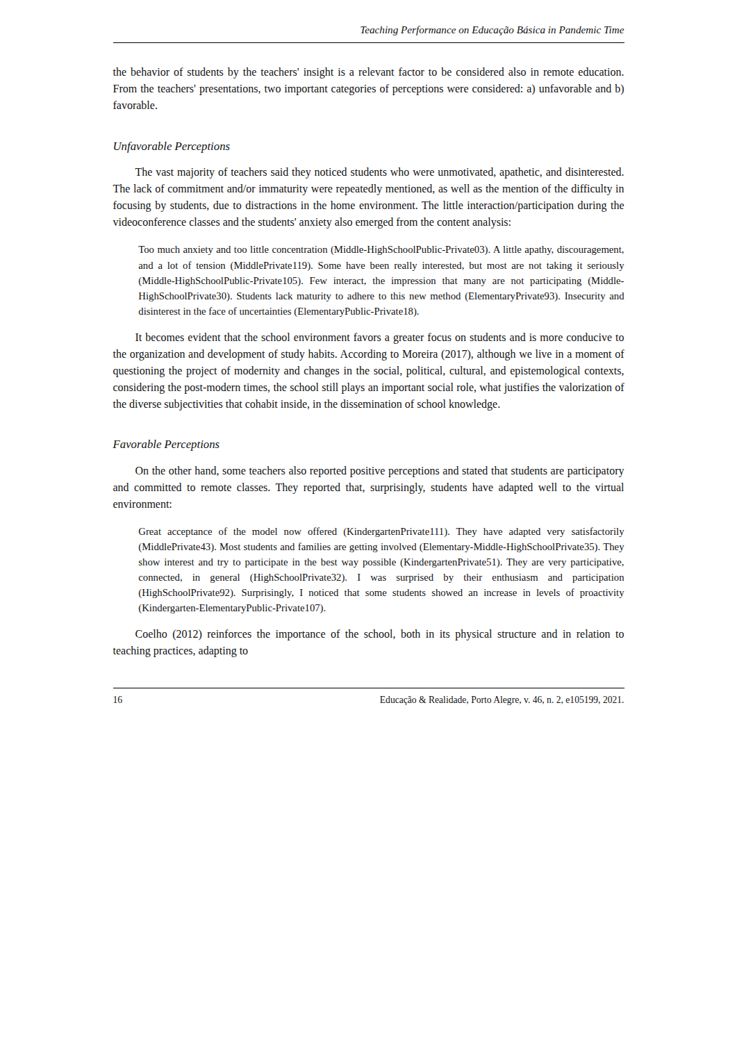Teaching Performance on Educação Básica in Pandemic Time
the behavior of students by the teachers' insight is a relevant factor to be considered also in remote education. From the teachers' presentations, two important categories of perceptions were considered: a) unfavorable and b) favorable.
Unfavorable Perceptions
The vast majority of teachers said they noticed students who were unmotivated, apathetic, and disinterested. The lack of commitment and/or immaturity were repeatedly mentioned, as well as the mention of the difficulty in focusing by students, due to distractions in the home environment. The little interaction/participation during the videoconference classes and the students' anxiety also emerged from the content analysis:
Too much anxiety and too little concentration (Middle-HighSchoolPublic-Private03). A little apathy, discouragement, and a lot of tension (MiddlePrivate119). Some have been really interested, but most are not taking it seriously (Middle-HighSchoolPublic-Private105). Few interact, the impression that many are not participating (Middle-HighSchoolPrivate30). Students lack maturity to adhere to this new method (ElementaryPrivate93). Insecurity and disinterest in the face of uncertainties (ElementaryPublic-Private18).
It becomes evident that the school environment favors a greater focus on students and is more conducive to the organization and development of study habits. According to Moreira (2017), although we live in a moment of questioning the project of modernity and changes in the social, political, cultural, and epistemological contexts, considering the post-modern times, the school still plays an important social role, what justifies the valorization of the diverse subjectivities that cohabit inside, in the dissemination of school knowledge.
Favorable Perceptions
On the other hand, some teachers also reported positive perceptions and stated that students are participatory and committed to remote classes. They reported that, surprisingly, students have adapted well to the virtual environment:
Great acceptance of the model now offered (KindergartenPrivate111). They have adapted very satisfactorily (MiddlePrivate43). Most students and families are getting involved (Elementary-Middle-HighSchoolPrivate35). They show interest and try to participate in the best way possible (KindergartenPrivate51). They are very participative, connected, in general (HighSchoolPrivate32). I was surprised by their enthusiasm and participation (HighSchoolPrivate92). Surprisingly, I noticed that some students showed an increase in levels of proactivity (Kindergarten-ElementaryPublic-Private107).
Coelho (2012) reinforces the importance of the school, both in its physical structure and in relation to teaching practices, adapting to
16 Educação & Realidade, Porto Alegre, v. 46, n. 2, e105199, 2021.